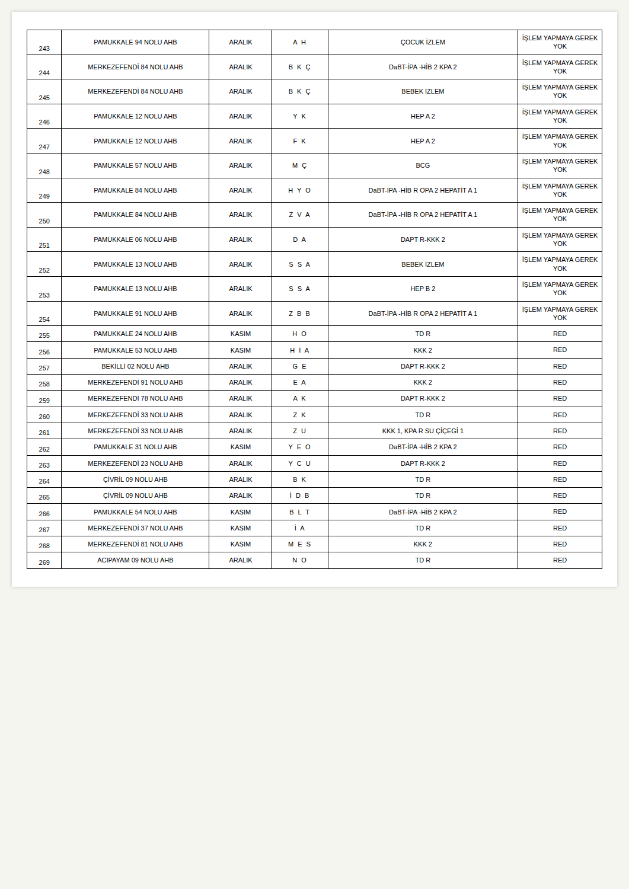| 243 | PAMUKKALE 94 NOLU AHB | ARALIK | A H | ÇOCUK İZLEM | İŞLEM YAPMAYA GEREK YOK |
| 244 | MERKEZEFENDİ 84 NOLU AHB | ARALIK | B K Ç | DaBT-İPA -HİB 2 KPA 2 | İŞLEM YAPMAYA GEREK YOK |
| 245 | MERKEZEFENDİ 84 NOLU AHB | ARALIK | B K Ç | BEBEK İZLEM | İŞLEM YAPMAYA GEREK YOK |
| 246 | PAMUKKALE 12 NOLU AHB | ARALIK | Y K | HEP A 2 | İŞLEM YAPMAYA GEREK YOK |
| 247 | PAMUKKALE 12 NOLU AHB | ARALIK | F K | HEP A 2 | İŞLEM YAPMAYA GEREK YOK |
| 248 | PAMUKKALE 57 NOLU AHB | ARALIK | M Ç | BCG | İŞLEM YAPMAYA GEREK YOK |
| 249 | PAMUKKALE 84 NOLU AHB | ARALIK | H Y O | DaBT-İPA -HİB R OPA 2 HEPATİT A 1 | İŞLEM YAPMAYA GEREK YOK |
| 250 | PAMUKKALE 84 NOLU AHB | ARALIK | Z V A | DaBT-İPA -HİB R OPA 2 HEPATİT A 1 | İŞLEM YAPMAYA GEREK YOK |
| 251 | PAMUKKALE 06 NOLU AHB | ARALIK | D A | DAPT R-KKK 2 | İŞLEM YAPMAYA GEREK YOK |
| 252 | PAMUKKALE 13 NOLU AHB | ARALIK | S S A | BEBEK İZLEM | İŞLEM YAPMAYA GEREK YOK |
| 253 | PAMUKKALE 13 NOLU AHB | ARALIK | S S A | HEP B 2 | İŞLEM YAPMAYA GEREK YOK |
| 254 | PAMUKKALE 91 NOLU AHB | ARALIK | Z B B | DaBT-İPA -HİB R OPA 2 HEPATİT A 1 | İŞLEM YAPMAYA GEREK YOK |
| 255 | PAMUKKALE 24 NOLU AHB | KASIM | H O | TD R | RED |
| 256 | PAMUKKALE 53 NOLU AHB | KASIM | H İ A | KKK 2 | RED |
| 257 | BEKİLLİ 02 NOLU AHB | ARALIK | G E | DAPT R-KKK 2 | RED |
| 258 | MERKEZEFENDİ 91 NOLU AHB | ARALIK | E A | KKK 2 | RED |
| 259 | MERKEZEFENDİ 78 NOLU AHB | ARALIK | A K | DAPT R-KKK 2 | RED |
| 260 | MERKEZEFENDİ 33 NOLU AHB | ARALIK | Z K | TD R | RED |
| 261 | MERKEZEFENDİ 33 NOLU AHB | ARALIK | Z U | KKK 1, KPA R SU ÇİÇEGİ 1 | RED |
| 262 | PAMUKKALE 31 NOLU AHB | KASIM | Y E O | DaBT-İPA -HİB 2 KPA 2 | RED |
| 263 | MERKEZEFENDİ 23 NOLU AHB | ARALIK | Y C U | DAPT R-KKK 2 | RED |
| 264 | ÇİVRİL 09 NOLU AHB | ARALIK | B K | TD R | RED |
| 265 | ÇİVRİL 09 NOLU AHB | ARALIK | İ D B | TD R | RED |
| 266 | PAMUKKALE 54 NOLU AHB | KASIM | B L T | DaBT-İPA -HİB 2 KPA 2 | RED |
| 267 | MERKEZEFENDİ 37 NOLU AHB | KASIM | İ A | TD R | RED |
| 268 | MERKEZEFENDİ 81 NOLU AHB | KASIM | M E S | KKK 2 | RED |
| 269 | ACIPAYAM 09 NOLU AHB | ARALIK | N O | TD R | RED |